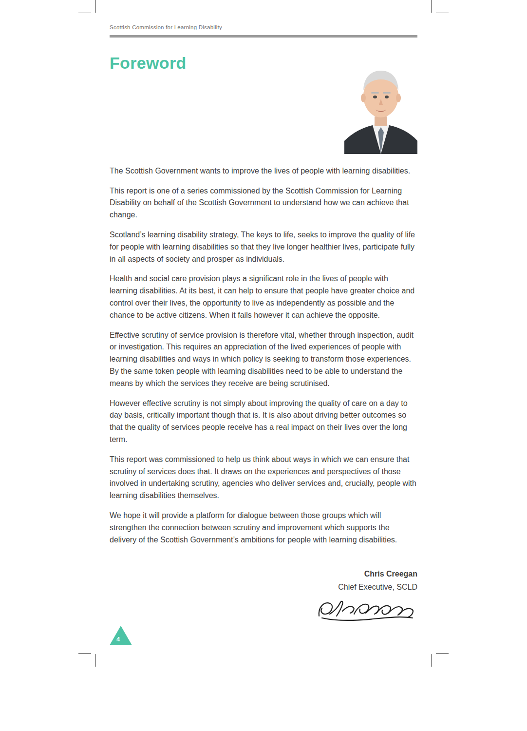Scottish Commission for Learning Disability
Foreword
The Scottish Government wants to improve the lives of people with learning disabilities.
This report is one of a series commissioned by the Scottish Commission for Learning Disability on behalf of the Scottish Government to understand how we can achieve that change.
Scotland’s learning disability strategy, The keys to life, seeks to improve the quality of life for people with learning disabilities so that they live longer healthier lives, participate fully in all aspects of society and prosper as individuals.
Health and social care provision plays a significant role in the lives of people with learning disabilities. At its best, it can help to ensure that people have greater choice and control over their lives, the opportunity to live as independently as possible and the chance to be active citizens. When it fails however it can achieve the opposite.
Effective scrutiny of service provision is therefore vital, whether through inspection, audit or investigation. This requires an appreciation of the lived experiences of people with learning disabilities and ways in which policy is seeking to transform those experiences. By the same token people with learning disabilities need to be able to understand the means by which the services they receive are being scrutinised.
However effective scrutiny is not simply about improving the quality of care on a day to day basis, critically important though that is. It is also about driving better outcomes so that the quality of services people receive has a real impact on their lives over the long term.
This report was commissioned to help us think about ways in which we can ensure that scrutiny of services does that. It draws on the experiences and perspectives of those involved in undertaking scrutiny, agencies who deliver services and, crucially, people with learning disabilities themselves.
We hope it will provide a platform for dialogue between those groups which will strengthen the connection between scrutiny and improvement which supports the delivery of the Scottish Government’s ambitions for people with learning disabilities.
Chris Creegan
Chief Executive, SCLD
4